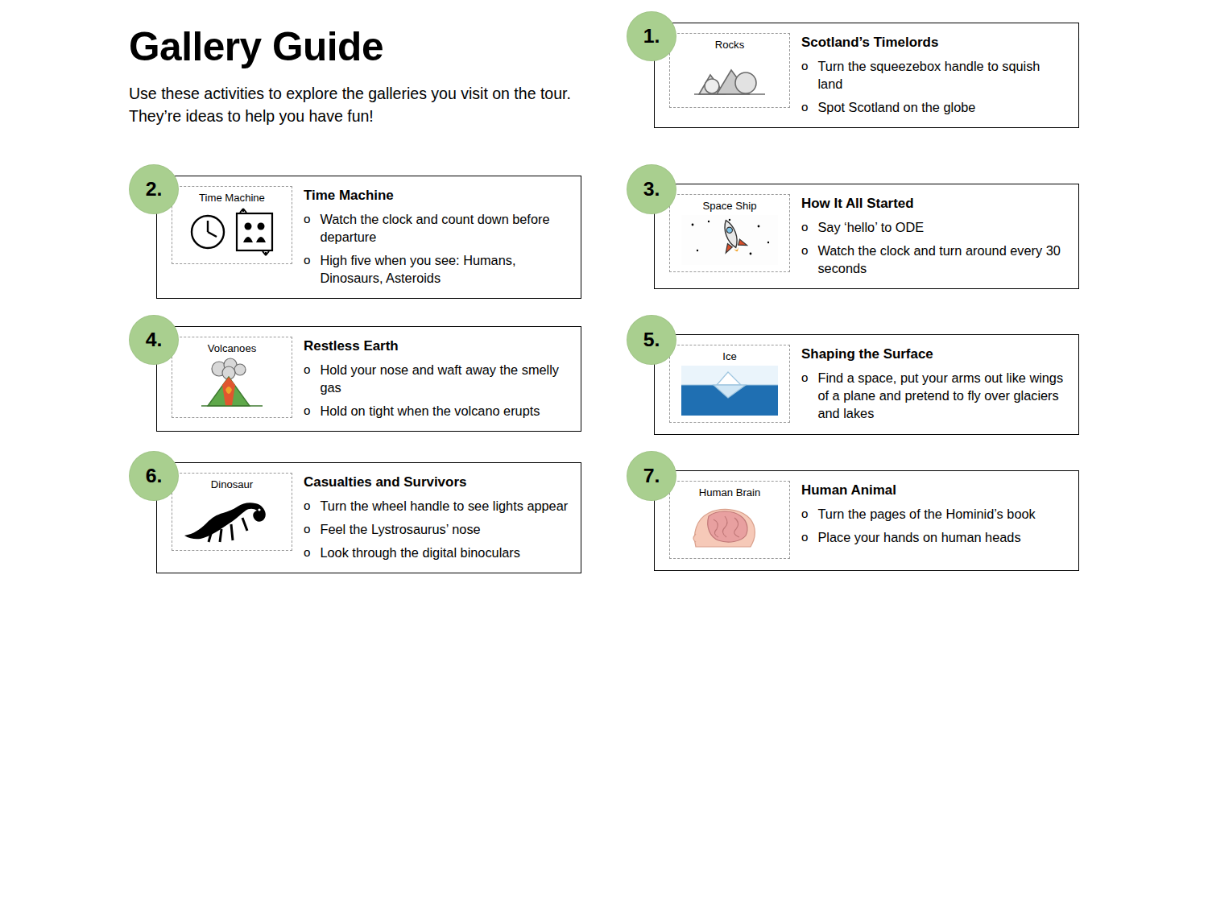dynamic earth
Accessibility
toolkit
Gallery Guide
Use these activities to explore the galleries you visit on the tour. They’re ideas to help you have fun!
1.
Rocks
Scotland’s Timelords
Turn the squeezebox handle to squish land
Spot Scotland on the globe
2.
Time Machine
Time Machine
Watch the clock and count down before departure
High five when you see: Humans, Dinosaurs, Asteroids
3.
Space Ship
How It All Started
Say ‘hello’ to ODE
Watch the clock and turn around every 30 seconds
4.
Volcanoes
Restless Earth
Hold your nose and waft away the smelly gas
Hold on tight when the volcano erupts
5.
Ice
Shaping the Surface
Find a space, put your arms out like wings of a plane and pretend to fly over glaciers and lakes
6.
Dinosaur
Casualties and Survivors
Turn the wheel handle to see lights appear
Feel the Lystrosaurus’ nose
Look through the digital binoculars
7.
Human Brain
Human Animal
Turn the pages of the Hominid’s book
Place your hands on human heads